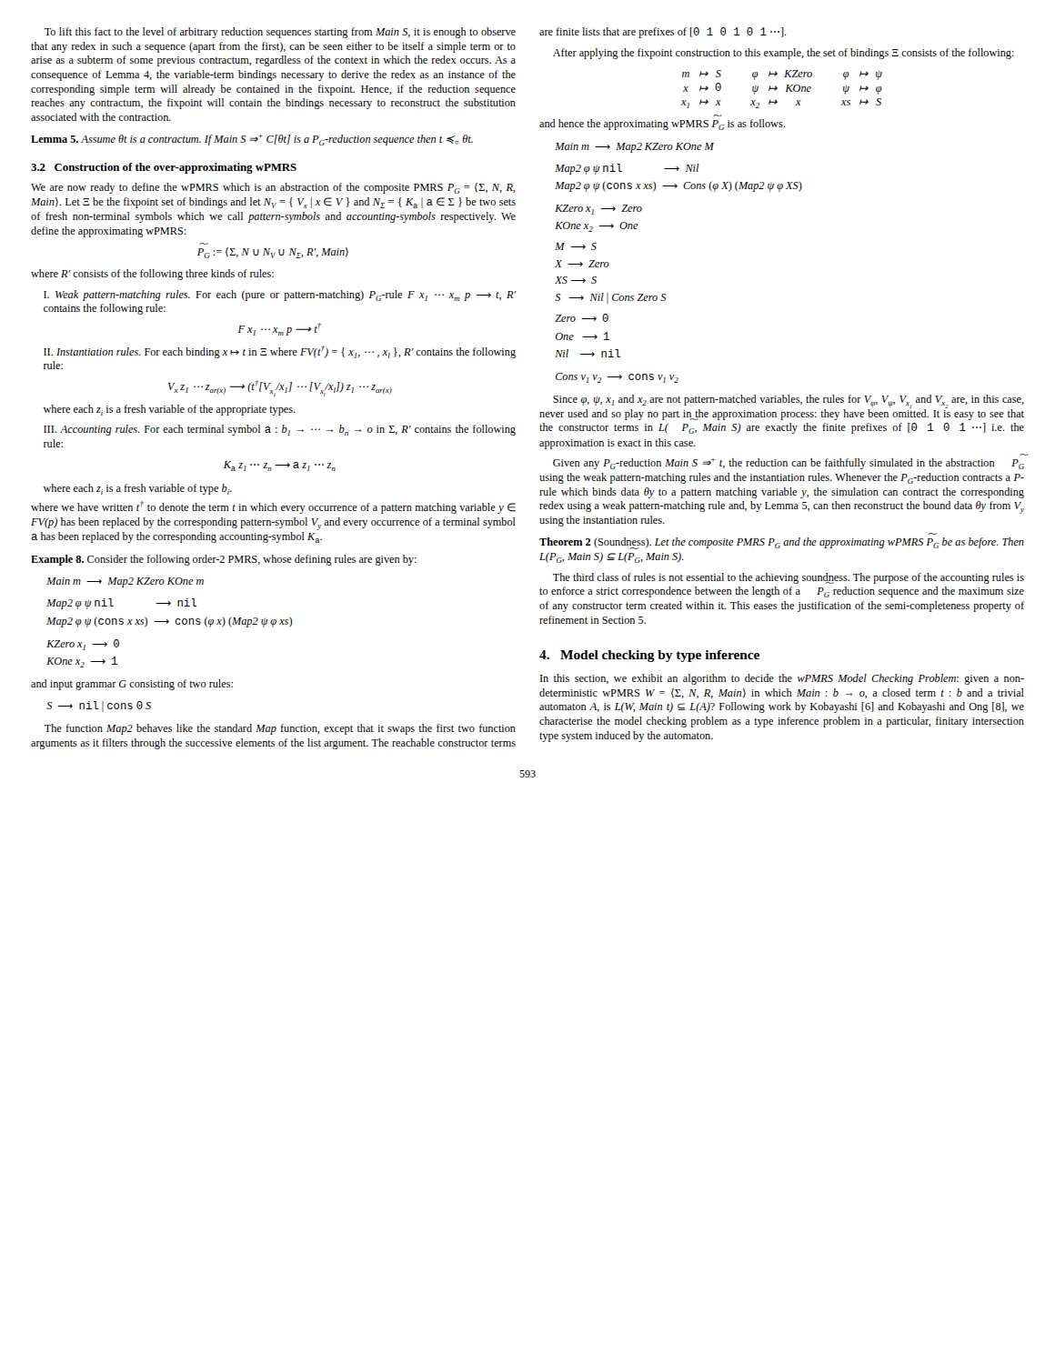To lift this fact to the level of arbitrary reduction sequences starting from Main S, it is enough to observe that any redex in such a sequence (apart from the first), can be seen either to be itself a simple term or to arise as a subterm of some previous contractum, regardless of the context in which the redex occurs. As a consequence of Lemma 4, the variable-term bindings necessary to derive the redex as an instance of the corresponding simple term will already be contained in the fixpoint. Hence, if the reduction sequence reaches any contractum, the fixpoint will contain the bindings necessary to reconstruct the substitution associated with the contraction.
Lemma 5. Assume θt is a contractum. If Main S ⇒+ C[θt] is a PG-reduction sequence then t ≼≡ θt.
3.2 Construction of the over-approximating wPMRS
We are now ready to define the wPMRS which is an abstraction of the composite PMRS PG = ⟨Σ, N, R, Main⟩. Let Ξ be the fixpoint set of bindings and let NV = { Vx | x ∈ V } and NΣ = { Ka | a ∈ Σ } be two sets of fresh non-terminal symbols which we call pattern-symbols and accounting-symbols respectively. We define the approximating wPMRS:
PG := ⟨Σ, N ∪ NV ∪ NΣ, R′, Main⟩
where R′ consists of the following three kinds of rules:
I. Weak pattern-matching rules. For each (pure or pattern-matching) PG-rule F x1 ⋯ xm p ⟶ t, R′ contains the following rule:
F x1 ⋯ xm p ⟶ t†
II. Instantiation rules. For each binding x ↦ t in Ξ where FV(t†) = { x1, ⋯ , xl }, R′ contains the following rule:
Vx z1 ⋯ zar(x) ⟶ (t†[Vx1/x1] ⋯ [Vxl/xl]) z1 ⋯ zar(x)
where each zi is a fresh variable of the appropriate types.
III. Accounting rules. For each terminal symbol a : b1 → ⋯ → bn → o in Σ, R′ contains the following rule:
Ka z1 ⋯ zn ⟶ a z1 ⋯ zn
where each zi is a fresh variable of type bi.
where we have written t† to denote the term t in which every occurrence of a pattern matching variable y ∈ FV(p) has been replaced by the corresponding pattern-symbol Vy and every occurrence of a terminal symbol a has been replaced by the corresponding accounting-symbol Ka.
Example 8. Consider the following order-2 PMRS, whose defining rules are given by:
Main m ⟶ Map2 KZero KOne m
Map2 φ ψ nil ⟶ nil
Map2 φ ψ (cons x xs) ⟶ cons (φ x) (Map2 ψ φ xs)
KZero x1 ⟶ 0
KOne x2 ⟶ 1
and input grammar G consisting of two rules:
S ⟶ nil | cons 0 S
The function Map2 behaves like the standard Map function, except that it swaps the first two function arguments as it filters through the successive elements of the list argument. The reachable constructor terms are finite lists that are prefixes of [0 1 0 1 0 1 ⋯].
After applying the fixpoint construction to this example, the set of bindings Ξ consists of the following:
| m | ↦ | S | | φ | ↦ | KZero | | φ | ↦ | ψ |
| x | ↦ | 0 | | ψ | ↦ | KOne | | ψ | ↦ | φ |
| x 1 | ↦ | x | | x 2 | ↦ | x | | xs | ↦ | S |
and hence the approximating wPMRS PG is as follows.
Main m ⟶ Map2 KZero KOne M
Map2 φ ψ nil ⟶ Nil
Map2 φ ψ (cons x xs) ⟶ Cons (φ X) (Map2 ψ φ XS)
KZero x1 ⟶ Zero
KOne x2 ⟶ One
M ⟶ S
X ⟶ Zero
XS ⟶ S
S ⟶ Nil | Cons Zero S
Zero ⟶ 0
One ⟶ 1
Nil ⟶ nil
Cons v1 v2 ⟶ cons v1 v2
Since φ, ψ, x1 and x2 are not pattern-matched variables, the rules for Vφ, Vψ, Vx1 and Vx2 are, in this case, never used and so play no part in the approximation process: they have been omitted. It is easy to see that the constructor terms in L(PG, Main S) are exactly the finite prefixes of [0 1 0 1 ⋯] i.e. the approximation is exact in this case.
Given any PG-reduction Main S ⇒+ t, the reduction can be faithfully simulated in the abstraction PG using the weak pattern-matching rules and the instantiation rules. Whenever the PG-reduction contracts a P-rule which binds data θy to a pattern matching variable y, the simulation can contract the corresponding redex using a weak pattern-matching rule and, by Lemma 5, can then reconstruct the bound data θy from Vy using the instantiation rules.
Theorem 2 (Soundness). Let the composite PMRS PG and the approximating wPMRS PG be as before. Then L(PG, Main S) ⊆ L(PG, Main S).
The third class of rules is not essential to the achieving soundness. The purpose of the accounting rules is to enforce a strict correspondence between the length of a PG reduction sequence and the maximum size of any constructor term created within it. This eases the justification of the semi-completeness property of refinement in Section 5.
4. Model checking by type inference
In this section, we exhibit an algorithm to decide the wPMRS Model Checking Problem: given a non-deterministic wPMRS W = ⟨Σ, N, R, Main⟩ in which Main : b → o, a closed term t : b and a trivial automaton A, is L(W, Main t) ⊆ L(A)? Following work by Kobayashi [6] and Kobayashi and Ong [8], we characterise the model checking problem as a type inference problem in a particular, finitary intersection type system induced by the automaton.
593